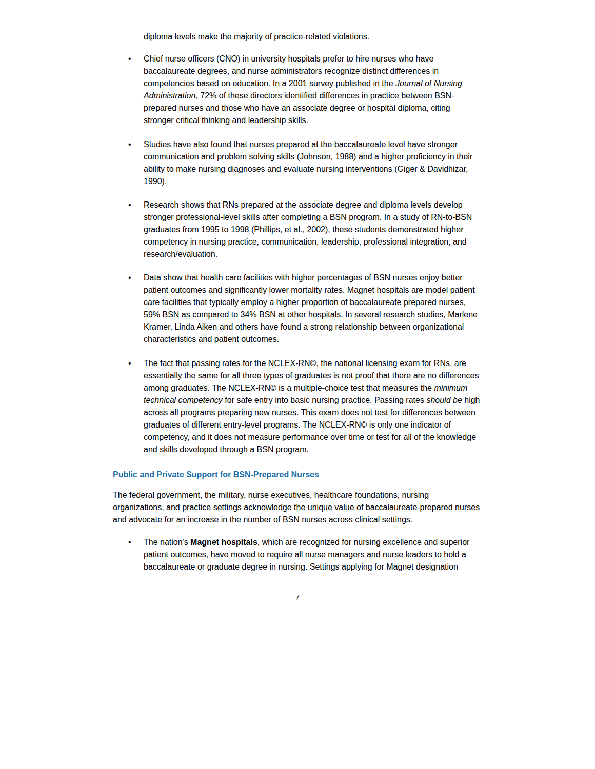diploma levels make the majority of practice-related violations.
Chief nurse officers (CNO) in university hospitals prefer to hire nurses who have baccalaureate degrees, and nurse administrators recognize distinct differences in competencies based on education. In a 2001 survey published in the Journal of Nursing Administration, 72% of these directors identified differences in practice between BSN-prepared nurses and those who have an associate degree or hospital diploma, citing stronger critical thinking and leadership skills.
Studies have also found that nurses prepared at the baccalaureate level have stronger communication and problem solving skills (Johnson, 1988) and a higher proficiency in their ability to make nursing diagnoses and evaluate nursing interventions (Giger & Davidhizar, 1990).
Research shows that RNs prepared at the associate degree and diploma levels develop stronger professional-level skills after completing a BSN program. In a study of RN-to-BSN graduates from 1995 to 1998 (Phillips, et al., 2002), these students demonstrated higher competency in nursing practice, communication, leadership, professional integration, and research/evaluation.
Data show that health care facilities with higher percentages of BSN nurses enjoy better patient outcomes and significantly lower mortality rates. Magnet hospitals are model patient care facilities that typically employ a higher proportion of baccalaureate prepared nurses, 59% BSN as compared to 34% BSN at other hospitals. In several research studies, Marlene Kramer, Linda Aiken and others have found a strong relationship between organizational characteristics and patient outcomes.
The fact that passing rates for the NCLEX-RN©, the national licensing exam for RNs, are essentially the same for all three types of graduates is not proof that there are no differences among graduates. The NCLEX-RN© is a multiple-choice test that measures the minimum technical competency for safe entry into basic nursing practice. Passing rates should be high across all programs preparing new nurses. This exam does not test for differences between graduates of different entry-level programs. The NCLEX-RN© is only one indicator of competency, and it does not measure performance over time or test for all of the knowledge and skills developed through a BSN program.
Public and Private Support for BSN-Prepared Nurses
The federal government, the military, nurse executives, healthcare foundations, nursing organizations, and practice settings acknowledge the unique value of baccalaureate-prepared nurses and advocate for an increase in the number of BSN nurses across clinical settings.
The nation's Magnet hospitals, which are recognized for nursing excellence and superior patient outcomes, have moved to require all nurse managers and nurse leaders to hold a baccalaureate or graduate degree in nursing. Settings applying for Magnet designation
7